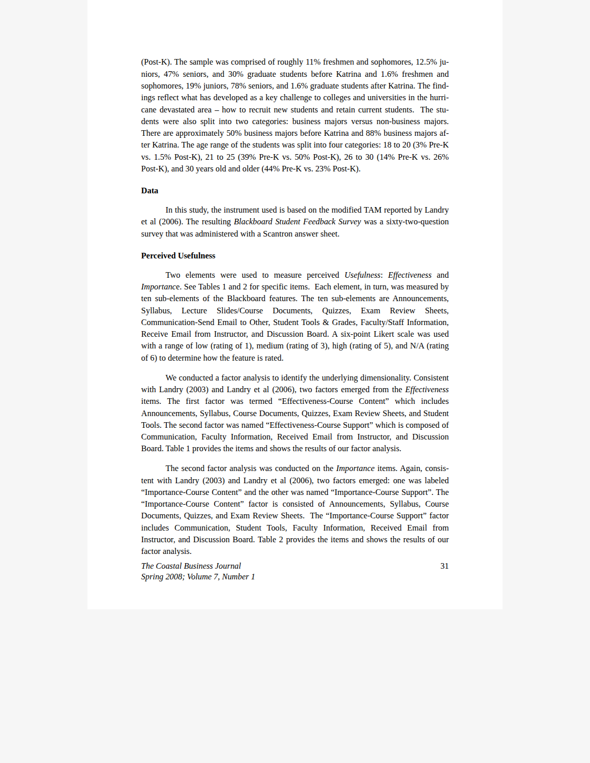(Post-K). The sample was comprised of roughly 11% freshmen and sophomores, 12.5% juniors, 47% seniors, and 30% graduate students before Katrina and 1.6% freshmen and sophomores, 19% juniors, 78% seniors, and 1.6% graduate students after Katrina. The findings reflect what has developed as a key challenge to colleges and universities in the hurricane devastated area – how to recruit new students and retain current students. The students were also split into two categories: business majors versus non-business majors. There are approximately 50% business majors before Katrina and 88% business majors after Katrina. The age range of the students was split into four categories: 18 to 20 (3% Pre-K vs. 1.5% Post-K), 21 to 25 (39% Pre-K vs. 50% Post-K), 26 to 30 (14% Pre-K vs. 26% Post-K), and 30 years old and older (44% Pre-K vs. 23% Post-K).
Data
In this study, the instrument used is based on the modified TAM reported by Landry et al (2006). The resulting Blackboard Student Feedback Survey was a sixty-two-question survey that was administered with a Scantron answer sheet.
Perceived Usefulness
Two elements were used to measure perceived Usefulness: Effectiveness and Importance. See Tables 1 and 2 for specific items. Each element, in turn, was measured by ten sub-elements of the Blackboard features. The ten sub-elements are Announcements, Syllabus, Lecture Slides/Course Documents, Quizzes, Exam Review Sheets, Communication-Send Email to Other, Student Tools & Grades, Faculty/Staff Information, Receive Email from Instructor, and Discussion Board. A six-point Likert scale was used with a range of low (rating of 1), medium (rating of 3), high (rating of 5), and N/A (rating of 6) to determine how the feature is rated.
We conducted a factor analysis to identify the underlying dimensionality. Consistent with Landry (2003) and Landry et al (2006), two factors emerged from the Effectiveness items. The first factor was termed “Effectiveness-Course Content” which includes Announcements, Syllabus, Course Documents, Quizzes, Exam Review Sheets, and Student Tools. The second factor was named “Effectiveness-Course Support” which is composed of Communication, Faculty Information, Received Email from Instructor, and Discussion Board. Table 1 provides the items and shows the results of our factor analysis.
The second factor analysis was conducted on the Importance items. Again, consistent with Landry (2003) and Landry et al (2006), two factors emerged: one was labeled “Importance-Course Content” and the other was named “Importance-Course Support”. The “Importance-Course Content” factor is consisted of Announcements, Syllabus, Course Documents, Quizzes, and Exam Review Sheets. The “Importance-Course Support” factor includes Communication, Student Tools, Faculty Information, Received Email from Instructor, and Discussion Board. Table 2 provides the items and shows the results of our factor analysis.
31 The Coastal Business Journal
Spring 2008; Volume 7, Number 1